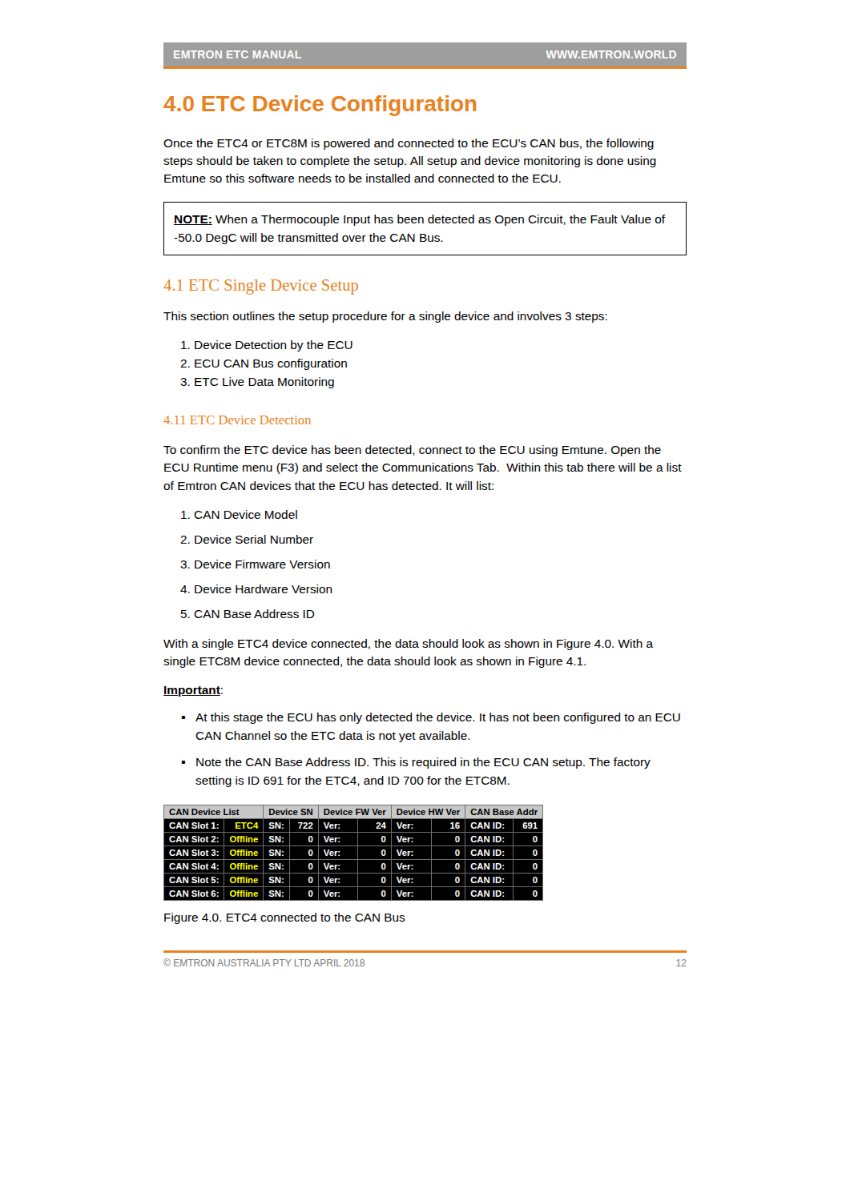EMTRON ETC MANUAL WWW.EMTRON.WORLD
4.0 ETC Device Configuration
Once the ETC4 or ETC8M is powered and connected to the ECU’s CAN bus, the following steps should be taken to complete the setup. All setup and device monitoring is done using Emtune so this software needs to be installed and connected to the ECU.
NOTE: When a Thermocouple Input has been detected as Open Circuit, the Fault Value of -50.0 DegC will be transmitted over the CAN Bus.
4.1 ETC Single Device Setup
This section outlines the setup procedure for a single device and involves 3 steps:
Device Detection by the ECU
ECU CAN Bus configuration
ETC Live Data Monitoring
4.11 ETC Device Detection
To confirm the ETC device has been detected, connect to the ECU using Emtune. Open the ECU Runtime menu (F3) and select the Communications Tab. Within this tab there will be a list of Emtron CAN devices that the ECU has detected. It will list:
CAN Device Model
Device Serial Number
Device Firmware Version
Device Hardware Version
CAN Base Address ID
With a single ETC4 device connected, the data should look as shown in Figure 4.0. With a single ETC8M device connected, the data should look as shown in Figure 4.1.
Important:
At this stage the ECU has only detected the device. It has not been configured to an ECU CAN Channel so the ETC data is not yet available.
Note the CAN Base Address ID. This is required in the ECU CAN setup. The factory setting is ID 691 for the ETC4, and ID 700 for the ETC8M.
| CAN Device List | Device SN | Device FW Ver | Device HW Ver | CAN Base Addr |
| CAN Slot 1: | ETC4 | SN: | 722 | Ver: | 24 | Ver: | 16 | CAN ID: | 691 |
| CAN Slot 2: | Offline | SN: | 0 | Ver: | 0 | Ver: | 0 | CAN ID: | 0 |
| CAN Slot 3: | Offline | SN: | 0 | Ver: | 0 | Ver: | 0 | CAN ID: | 0 |
| CAN Slot 4: | Offline | SN: | 0 | Ver: | 0 | Ver: | 0 | CAN ID: | 0 |
| CAN Slot 5: | Offline | SN: | 0 | Ver: | 0 | Ver: | 0 | CAN ID: | 0 |
| CAN Slot 6: | Offline | SN: | 0 | Ver: | 0 | Ver: | 0 | CAN ID: | 0 |
Figure 4.0. ETC4 connected to the CAN Bus
© EMTRON AUSTRALIA PTY LTD APRIL 2018 12